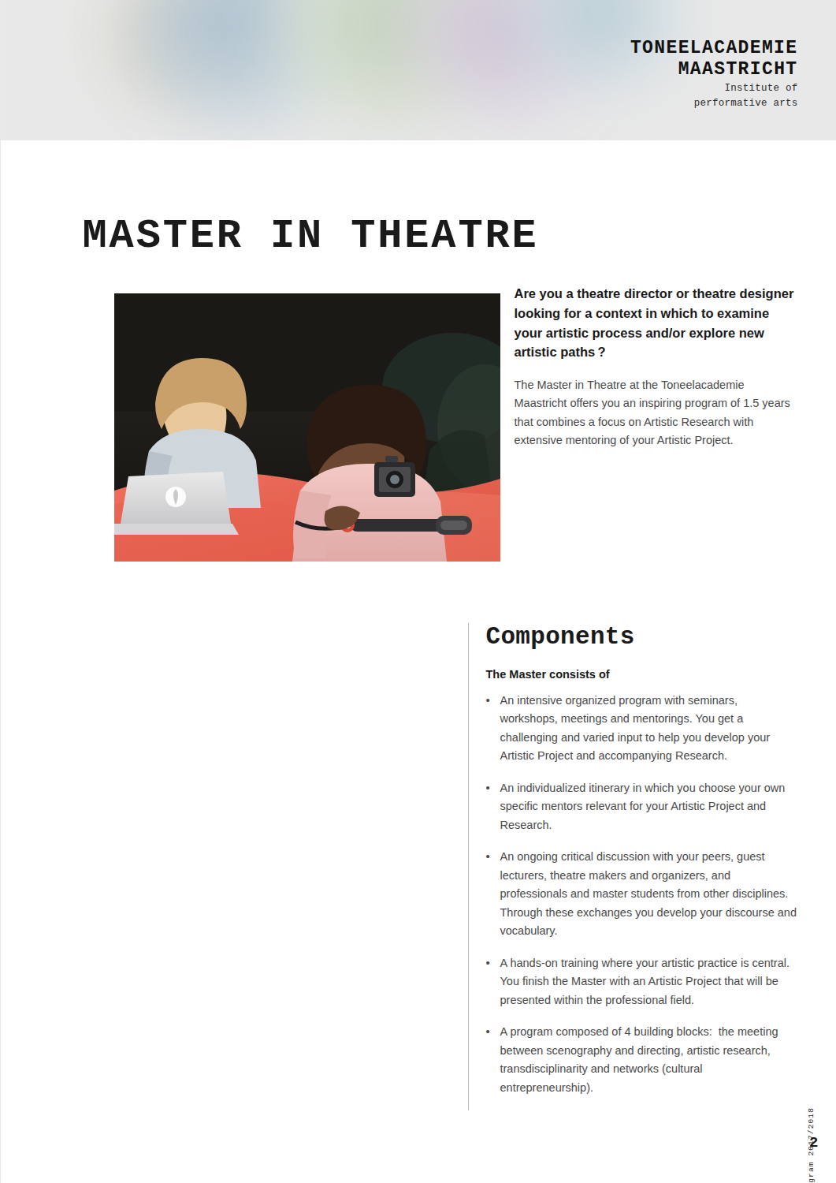TONEELACADEMIE MAASTRICHT Institute of
performative arts
MASTER IN THEATRE
Are you a theatre director or theatre designer looking for a context in which to examine your artistic process and/or explore new artistic paths ?
The Master in Theatre at the Toneelacademie Maastricht offers you an inspiring program of 1.5 years that combines a focus on Artistic Research with extensive mentoring of your Artistic Project.
Components
The Master consists of
An intensive organized program with seminars, workshops, meetings and mentorings. You get a challenging and varied input to help you develop your Artistic Project and accompanying Research.
An individualized itinerary in which you choose your own specific mentors relevant for your Artistic Project and Research.
An ongoing critical discussion with your peers, guest lecturers, theatre makers and organizers, and professionals and master students from other disciplines. Through these exchanges you develop your discourse and vocabulary.
A hands-on training where your artistic practice is central. You finish the Master with an Artistic Project that will be presented within the professional field.
A program composed of 4 building blocks: the meeting between scenography and directing, artistic research, transdisciplinarity and networks (cultural entrepreneurship).
MASTER IN THEATRE | Program 2017/2018
2